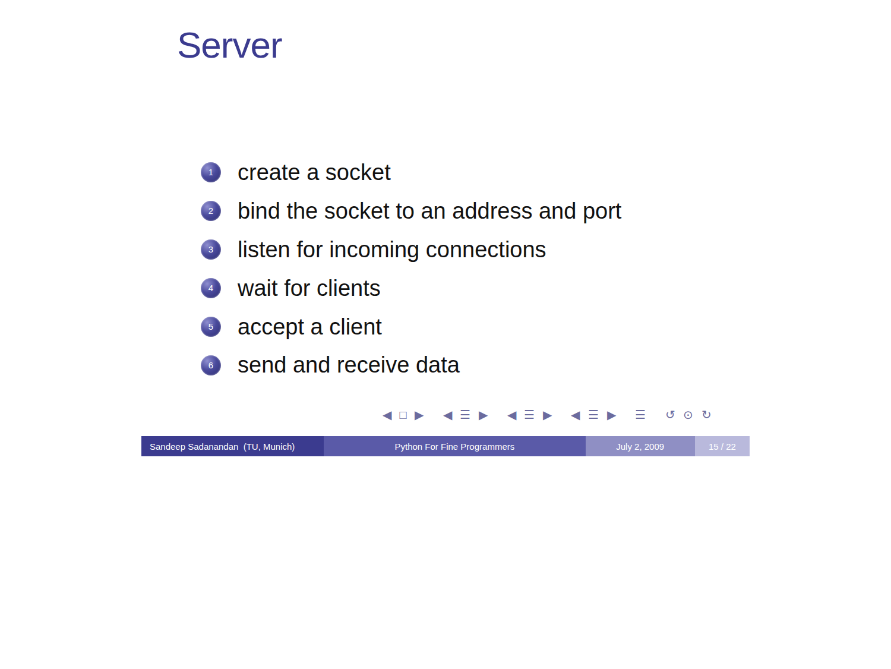Server
1create a socket
2bind the socket to an address and port
3listen for incoming connections
4wait for clients
5accept a client
6send and receive data
◀ □ ▶ ◀ ☰ ▶ ◀ ☰ ▶ ◀ ☰ ▶ ☰ ↺ ⊙ ↻
Sandeep Sadanandan (TU, Munich)
Python For Fine Programmers
July 2, 2009
15 / 22